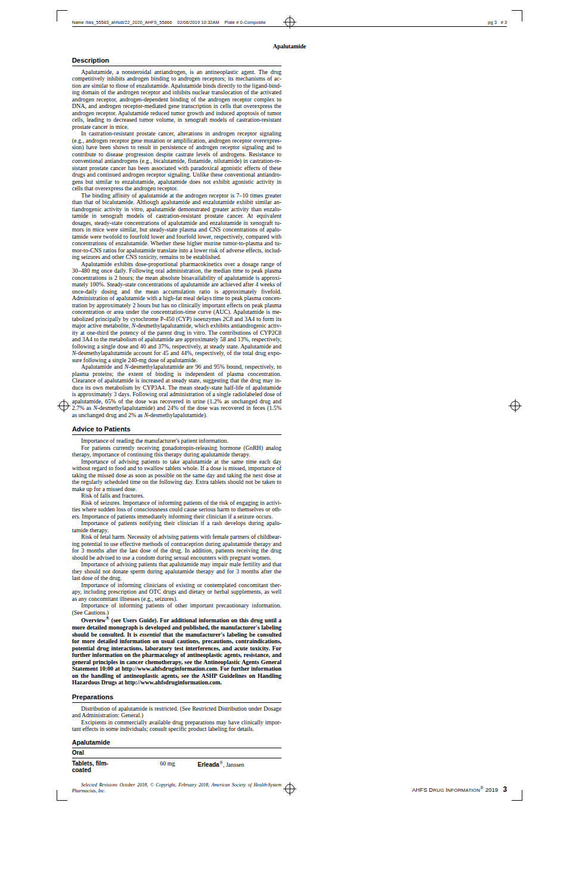Name /bks_55583_ahfsdi/22_2020_AHFS_55866 02/06/2019 10:32AM Plate # 0-Composite pg 3 # 3
Apalutamide
Description
Apalutamide, a nonsteroidal antiandrogen, is an antineoplastic agent. The drug competitively inhibits androgen binding to androgen receptors; its mechanisms of action are similar to those of enzalutamide. Apalutamide binds directly to the ligand-binding domain of the androgen receptor and inhibits nuclear translocation of the activated androgen receptor, androgen-dependent binding of the androgen receptor complex to DNA, and androgen receptor-mediated gene transcription in cells that overexpress the androgen receptor. Apalutamide reduced tumor growth and induced apoptosis of tumor cells, leading to decreased tumor volume, in xenograft models of castration-resistant prostate cancer in mice.
In castration-resistant prostate cancer, alterations in androgen receptor signaling (e.g., androgen receptor gene mutation or amplification, androgen receptor overexpression) have been shown to result in persistence of androgen receptor signaling and to contribute to disease progression despite castrate levels of androgens. Resistance to conventional antiandrogens (e.g., bicalutamide, flutamide, nilutamide) in castration-resistant prostate cancer has been associated with paradoxical agonistic effects of these drugs and continued androgen receptor signaling. Unlike these conventional antiandrogens but similar to enzalutamide, apalutamide does not exhibit agonistic activity in cells that overexpress the androgen receptor.
The binding affinity of apalutamide at the androgen receptor is 7–10 times greater than that of bicalutamide. Although apalutamide and enzalutamide exhibit similar antiandrogenic activity in vitro, apalutamide demonstrated greater activity than enzalutamide in xenograft models of castration-resistant prostate cancer. At equivalent dosages, steady-state concentrations of apalutamide and enzalutamide in xenograft tumors in mice were similar, but steady-state plasma and CNS concentrations of apalutamide were twofold to fourfold lower and fourfold lower, respectively, compared with concentrations of enzalutamide. Whether these higher murine tumor-to-plasma and tumor-to-CNS ratios for apalutamide translate into a lower risk of adverse effects, including seizures and other CNS toxicity, remains to be established.
Apalutamide exhibits dose-proportional pharmacokinetics over a dosage range of 30–480 mg once daily. Following oral administration, the median time to peak plasma concentrations is 2 hours; the mean absolute bioavailability of apalutamide is approximately 100%. Steady-state concentrations of apalutamide are achieved after 4 weeks of once-daily dosing and the mean accumulation ratio is approximately fivefold. Administration of apalutamide with a high-fat meal delays time to peak plasma concentration by approximately 2 hours but has no clinically important effects on peak plasma concentration or area under the concentration-time curve (AUC). Apalutamide is metabolized principally by cytochrome P-450 (CYP) isoenzymes 2C8 and 3A4 to form its major active metabolite, N-desmethylapalutamide, which exhibits antiandrogenic activity at one-third the potency of the parent drug in vitro. The contributions of CYP2C8 and 3A4 to the metabolism of apalutamide are approximately 58 and 13%, respectively, following a single dose and 40 and 37%, respectively, at steady state. Apalutamide and N-desmethylapalutamide account for 45 and 44%, respectively, of the total drug exposure following a single 240-mg dose of apalutamide.
Apalutamide and N-desmethylapalutamide are 96 and 95% bound, respectively, to plasma proteins; the extent of binding is independent of plasma concentration. Clearance of apalutamide is increased at steady state, suggesting that the drug may induce its own metabolism by CYP3A4. The mean steady-state half-life of apalutamide is approximately 3 days. Following oral administration of a single radiolabeled dose of apalutamide, 65% of the dose was recovered in urine (1.2% as unchanged drug and 2.7% as N-desmethylapalutamide) and 24% of the dose was recovered in feces (1.5% as unchanged drug and 2% as N-desmethylapalutamide).
Advice to Patients
Importance of reading the manufacturer's patient information.
For patients currently receiving gonadotropin-releasing hormone (GnRH) analog therapy, importance of continuing this therapy during apalutamide therapy.
Importance of advising patients to take apalutamide at the same time each day without regard to food and to swallow tablets whole. If a dose is missed, importance of taking the missed dose as soon as possible on the same day and taking the next dose at the regularly scheduled time on the following day. Extra tablets should not be taken to make up for a missed dose.
Risk of falls and fractures.
Risk of seizures. Importance of informing patients of the risk of engaging in activities where sudden loss of consciousness could cause serious harm to themselves or others. Importance of patients immediately informing their clinician if a seizure occurs.
Importance of patients notifying their clinician if a rash develops during apalutamide therapy.
Risk of fetal harm. Necessity of advising patients with female partners of childbearing potential to use effective methods of contraception during apalutamide therapy and for 3 months after the last dose of the drug. In addition, patients receiving the drug should be advised to use a condom during sexual encounters with pregnant women.
Importance of advising patients that apalutamide may impair male fertility and that they should not donate sperm during apalutamide therapy and for 3 months after the last dose of the drug.
Importance of informing clinicians of existing or contemplated concomitant therapy, including prescription and OTC drugs and dietary or herbal supplements, as well as any concomitant illnesses (e.g., seizures).
Importance of informing patients of other important precautionary information. (See Cautions.)
Overview® (see Users Guide). For additional information on this drug until a more detailed monograph is developed and published, the manufacturer's labeling should be consulted. It is essential that the manufacturer's labeling be consulted for more detailed information on usual cautions, precautions, contraindications, potential drug interactions, laboratory test interferences, and acute toxicity. For further information on the pharmacology of antineoplastic agents, resistance, and general principles in cancer chemotherapy, see the Antineoplastic Agents General Statement 10:00 at http://www.ahfsdruginformation.com. For further information on the handling of antineoplastic agents, see the ASHP Guidelines on Handling Hazardous Drugs at http://www.ahfsdruginformation.com.
Preparations
Distribution of apalutamide is restricted. (See Restricted Distribution under Dosage and Administration: General.)
Excipients in commercially available drug preparations may have clinically important effects in some individuals; consult specific product labeling for details.
Apalutamide
Oral
| Tablets, film- coated | 60 mg | Erleada ® , Janssen |
Selected Revisions October 2018, © Copyright, February 2018, American Society of Health-System Pharmacists, Inc.
AHFS DRUG INFORMATION® 20193